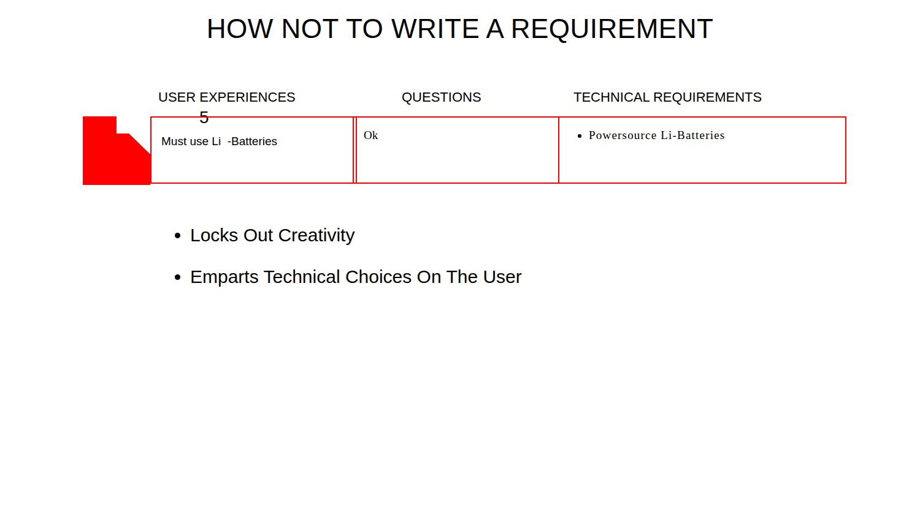HOW NOT TO WRITE A REQUIREMENT
USER EXPERIENCES QUESTIONS TECHNICAL REQUIREMENTS
5
Must use Li -Batteries
Ok
Powersource Li-Batteries
Locks Out Creativity
Emparts Technical Choices On The User